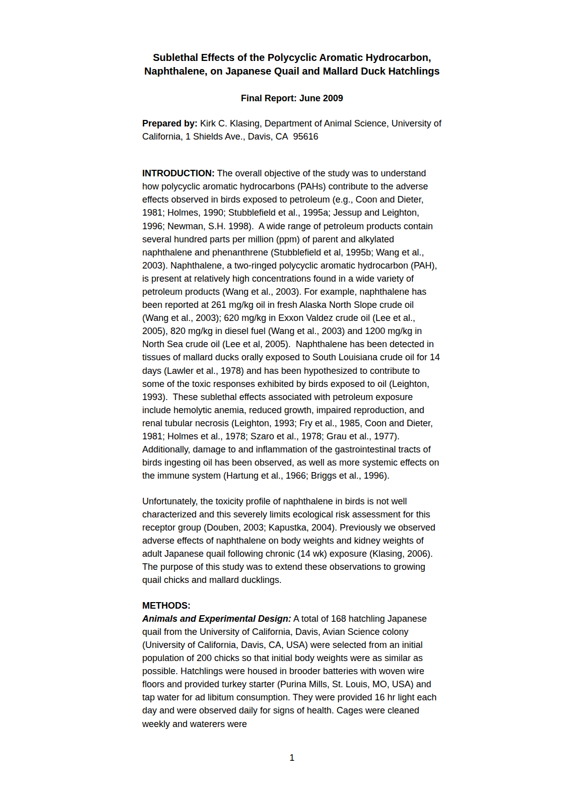Sublethal Effects of the Polycyclic Aromatic Hydrocarbon,
Naphthalene, on Japanese Quail and Mallard Duck Hatchlings
Final Report: June 2009
Prepared by: Kirk C. Klasing, Department of Animal Science, University of California, 1 Shields Ave., Davis, CA 95616
INTRODUCTION: The overall objective of the study was to understand how polycyclic aromatic hydrocarbons (PAHs) contribute to the adverse effects observed in birds exposed to petroleum (e.g., Coon and Dieter, 1981; Holmes, 1990; Stubblefield et al., 1995a; Jessup and Leighton, 1996; Newman, S.H. 1998). A wide range of petroleum products contain several hundred parts per million (ppm) of parent and alkylated naphthalene and phenanthrene (Stubblefield et al, 1995b; Wang et al., 2003). Naphthalene, a two-ringed polycyclic aromatic hydrocarbon (PAH), is present at relatively high concentrations found in a wide variety of petroleum products (Wang et al., 2003). For example, naphthalene has been reported at 261 mg/kg oil in fresh Alaska North Slope crude oil (Wang et al., 2003); 620 mg/kg in Exxon Valdez crude oil (Lee et al., 2005), 820 mg/kg in diesel fuel (Wang et al., 2003) and 1200 mg/kg in North Sea crude oil (Lee et al, 2005). Naphthalene has been detected in tissues of mallard ducks orally exposed to South Louisiana crude oil for 14 days (Lawler et al., 1978) and has been hypothesized to contribute to some of the toxic responses exhibited by birds exposed to oil (Leighton, 1993). These sublethal effects associated with petroleum exposure include hemolytic anemia, reduced growth, impaired reproduction, and renal tubular necrosis (Leighton, 1993; Fry et al., 1985, Coon and Dieter, 1981; Holmes et al., 1978; Szaro et al., 1978; Grau et al., 1977). Additionally, damage to and inflammation of the gastrointestinal tracts of birds ingesting oil has been observed, as well as more systemic effects on the immune system (Hartung et al., 1966; Briggs et al., 1996).
Unfortunately, the toxicity profile of naphthalene in birds is not well characterized and this severely limits ecological risk assessment for this receptor group (Douben, 2003; Kapustka, 2004). Previously we observed adverse effects of naphthalene on body weights and kidney weights of adult Japanese quail following chronic (14 wk) exposure (Klasing, 2006). The purpose of this study was to extend these observations to growing quail chicks and mallard ducklings.
METHODS:
Animals and Experimental Design: A total of 168 hatchling Japanese quail from the University of California, Davis, Avian Science colony (University of California, Davis, CA, USA) were selected from an initial population of 200 chicks so that initial body weights were as similar as possible. Hatchlings were housed in brooder batteries with woven wire floors and provided turkey starter (Purina Mills, St. Louis, MO, USA) and tap water for ad libitum consumption. They were provided 16 hr light each day and were observed daily for signs of health. Cages were cleaned weekly and waterers were
1